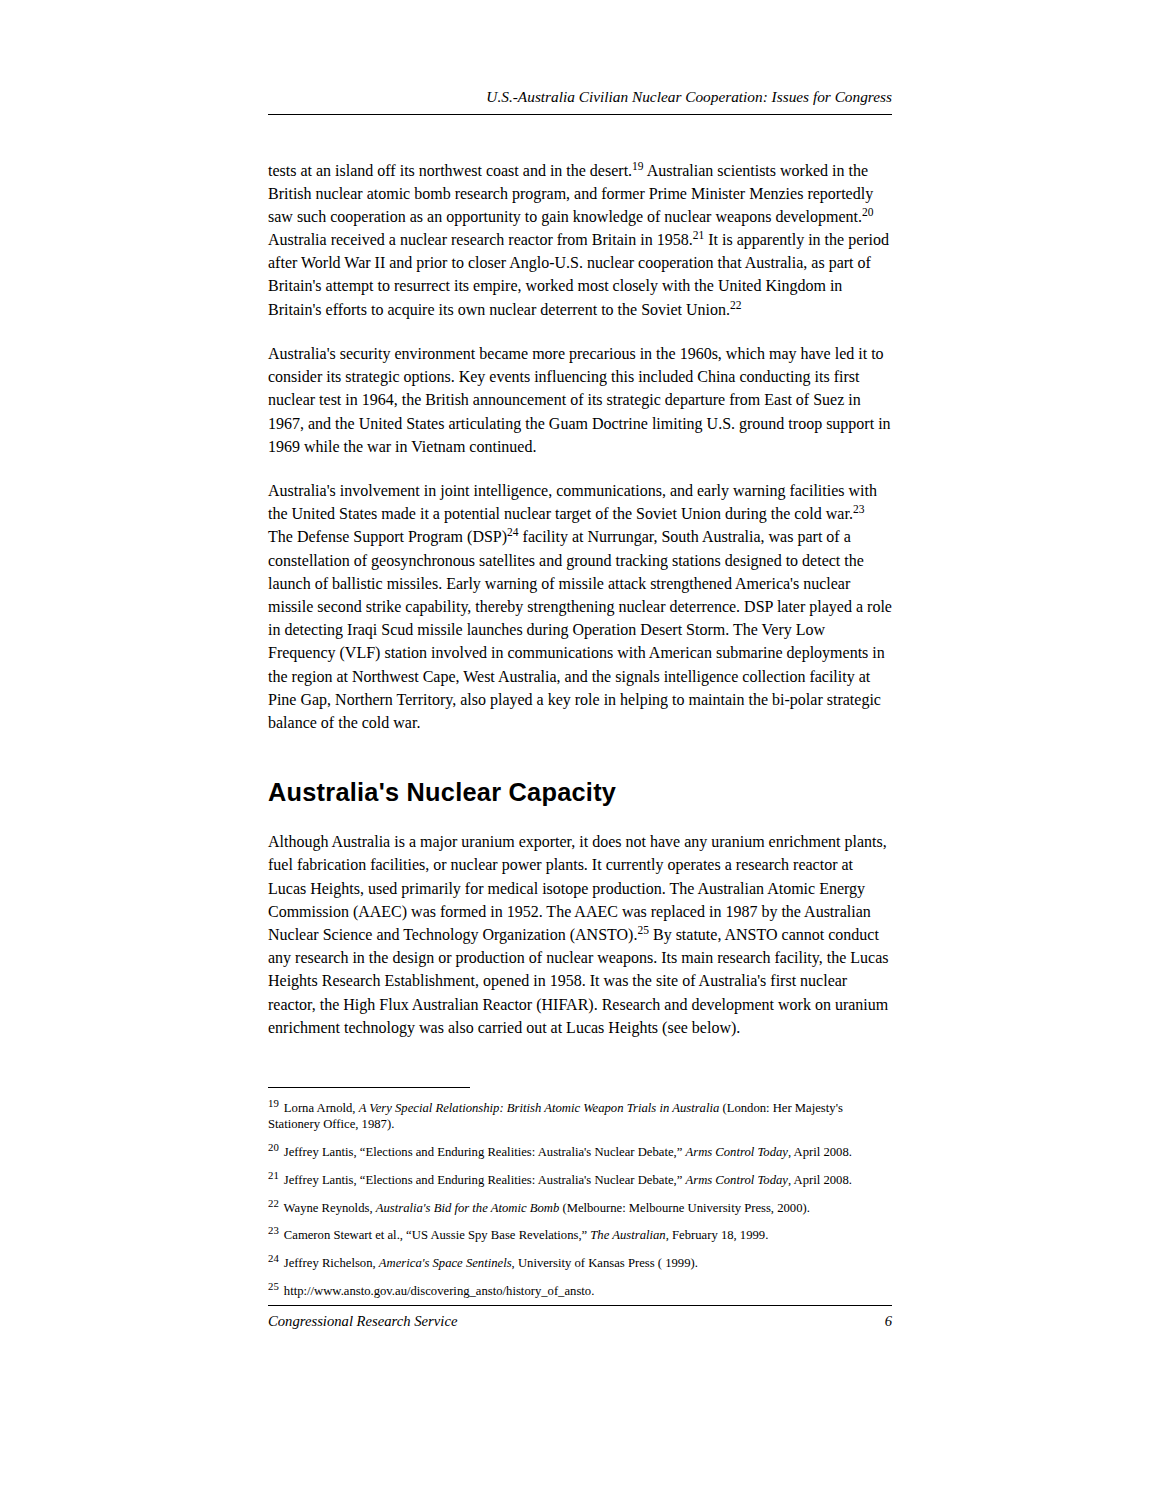U.S.-Australia Civilian Nuclear Cooperation: Issues for Congress
tests at an island off its northwest coast and in the desert.19 Australian scientists worked in the British nuclear atomic bomb research program, and former Prime Minister Menzies reportedly saw such cooperation as an opportunity to gain knowledge of nuclear weapons development.20 Australia received a nuclear research reactor from Britain in 1958.21 It is apparently in the period after World War II and prior to closer Anglo-U.S. nuclear cooperation that Australia, as part of Britain's attempt to resurrect its empire, worked most closely with the United Kingdom in Britain's efforts to acquire its own nuclear deterrent to the Soviet Union.22
Australia's security environment became more precarious in the 1960s, which may have led it to consider its strategic options. Key events influencing this included China conducting its first nuclear test in 1964, the British announcement of its strategic departure from East of Suez in 1967, and the United States articulating the Guam Doctrine limiting U.S. ground troop support in 1969 while the war in Vietnam continued.
Australia's involvement in joint intelligence, communications, and early warning facilities with the United States made it a potential nuclear target of the Soviet Union during the cold war.23 The Defense Support Program (DSP)24 facility at Nurrungar, South Australia, was part of a constellation of geosynchronous satellites and ground tracking stations designed to detect the launch of ballistic missiles. Early warning of missile attack strengthened America's nuclear missile second strike capability, thereby strengthening nuclear deterrence. DSP later played a role in detecting Iraqi Scud missile launches during Operation Desert Storm. The Very Low Frequency (VLF) station involved in communications with American submarine deployments in the region at Northwest Cape, West Australia, and the signals intelligence collection facility at Pine Gap, Northern Territory, also played a key role in helping to maintain the bi-polar strategic balance of the cold war.
Australia's Nuclear Capacity
Although Australia is a major uranium exporter, it does not have any uranium enrichment plants, fuel fabrication facilities, or nuclear power plants. It currently operates a research reactor at Lucas Heights, used primarily for medical isotope production. The Australian Atomic Energy Commission (AAEC) was formed in 1952. The AAEC was replaced in 1987 by the Australian Nuclear Science and Technology Organization (ANSTO).25 By statute, ANSTO cannot conduct any research in the design or production of nuclear weapons. Its main research facility, the Lucas Heights Research Establishment, opened in 1958. It was the site of Australia's first nuclear reactor, the High Flux Australian Reactor (HIFAR). Research and development work on uranium enrichment technology was also carried out at Lucas Heights (see below).
19 Lorna Arnold, A Very Special Relationship: British Atomic Weapon Trials in Australia (London: Her Majesty's Stationery Office, 1987).
20 Jeffrey Lantis, “Elections and Enduring Realities: Australia's Nuclear Debate,” Arms Control Today, April 2008.
21 Jeffrey Lantis, “Elections and Enduring Realities: Australia's Nuclear Debate,” Arms Control Today, April 2008.
22 Wayne Reynolds, Australia's Bid for the Atomic Bomb (Melbourne: Melbourne University Press, 2000).
23 Cameron Stewart et al., “US Aussie Spy Base Revelations,” The Australian, February 18, 1999.
24 Jeffrey Richelson, America's Space Sentinels, University of Kansas Press ( 1999).
25 http://www.ansto.gov.au/discovering_ansto/history_of_ansto.
Congressional Research Service 6